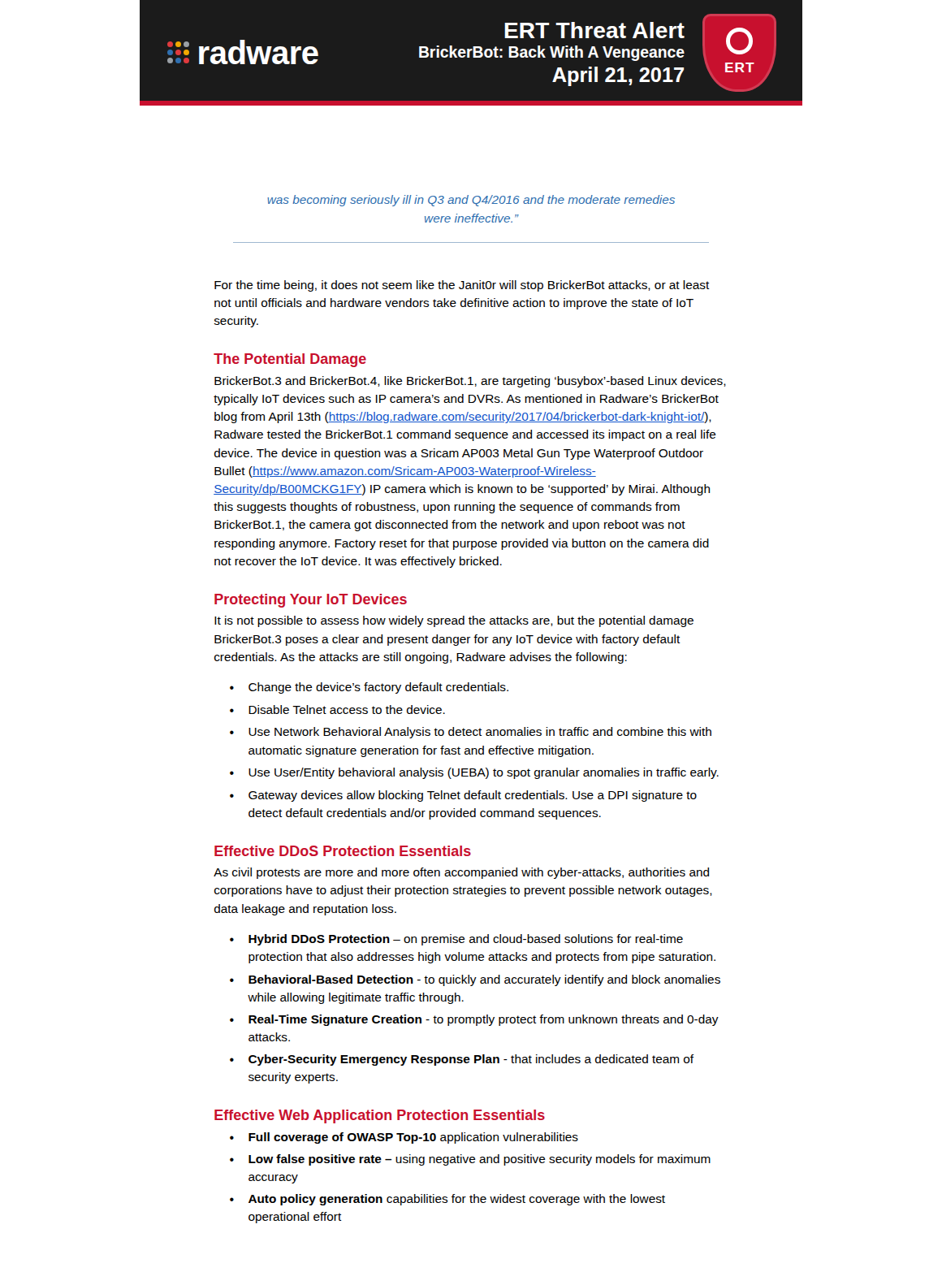radware
ERT Threat Alert
BrickerBot: Back With A Vengeance
April 21, 2017
ERT
was becoming seriously ill in Q3 and Q4/2016 and the moderate remedies were ineffective.”
For the time being, it does not seem like the Janit0r will stop BrickerBot attacks, or at least not until officials and hardware vendors take definitive action to improve the state of IoT security.
The Potential Damage
BrickerBot.3 and BrickerBot.4, like BrickerBot.1, are targeting ‘busybox’-based Linux devices, typically IoT devices such as IP camera’s and DVRs. As mentioned in Radware’s BrickerBot blog from April 13th (https://blog.radware.com/security/2017/04/brickerbot-dark-knight-iot/), Radware tested the BrickerBot.1 command sequence and accessed its impact on a real life device. The device in question was a Sricam AP003 Metal Gun Type Waterproof Outdoor Bullet (https://www.amazon.com/Sricam-AP003-Waterproof-Wireless-Security/dp/B00MCKG1FY) IP camera which is known to be ‘supported’ by Mirai. Although this suggests thoughts of robustness, upon running the sequence of commands from BrickerBot.1, the camera got disconnected from the network and upon reboot was not responding anymore. Factory reset for that purpose provided via button on the camera did not recover the IoT device. It was effectively bricked.
Protecting Your IoT Devices
It is not possible to assess how widely spread the attacks are, but the potential damage BrickerBot.3 poses a clear and present danger for any IoT device with factory default credentials. As the attacks are still ongoing, Radware advises the following:
Change the device’s factory default credentials.
Disable Telnet access to the device.
Use Network Behavioral Analysis to detect anomalies in traffic and combine this with automatic signature generation for fast and effective mitigation.
Use User/Entity behavioral analysis (UEBA) to spot granular anomalies in traffic early.
Gateway devices allow blocking Telnet default credentials. Use a DPI signature to detect default credentials and/or provided command sequences.
Effective DDoS Protection Essentials
As civil protests are more and more often accompanied with cyber-attacks, authorities and corporations have to adjust their protection strategies to prevent possible network outages, data leakage and reputation loss.
Hybrid DDoS Protection – on premise and cloud-based solutions for real-time protection that also addresses high volume attacks and protects from pipe saturation.
Behavioral-Based Detection - to quickly and accurately identify and block anomalies while allowing legitimate traffic through.
Real-Time Signature Creation - to promptly protect from unknown threats and 0-day attacks.
Cyber-Security Emergency Response Plan - that includes a dedicated team of security experts.
Effective Web Application Protection Essentials
Full coverage of OWASP Top-10 application vulnerabilities
Low false positive rate – using negative and positive security models for maximum accuracy
Auto policy generation capabilities for the widest coverage with the lowest operational effort